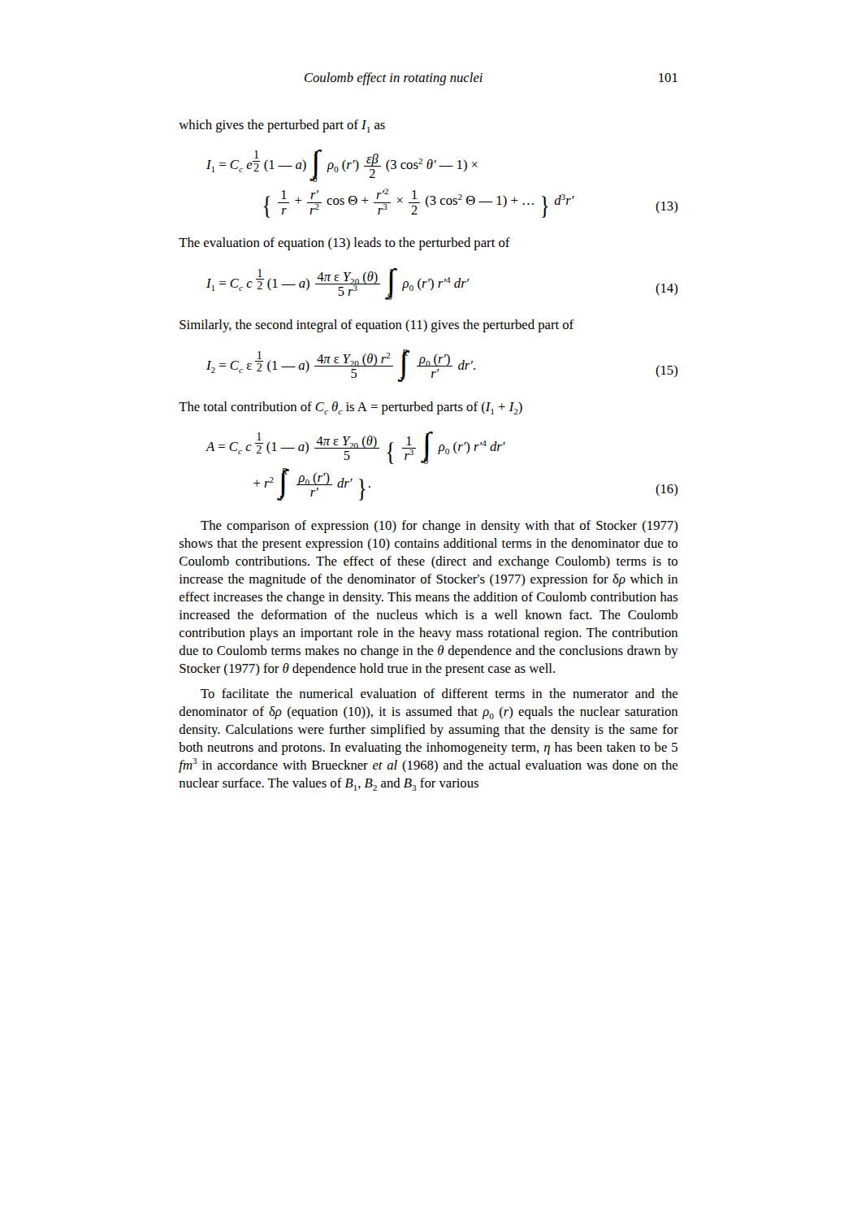Coulomb effect in rotating nuclei 101
which gives the perturbed part of I1 as
I1 = Cc e 12 (1 — a) r∫0 ρ0 (r′) εβ 2 (3 cos2 θ′ — 1) ×
{ 1 r + r′r2 cos Θ + r′2 r3 × 12 (3 cos2 Θ — 1) + … } d3r′
(13)
The evaluation of equation (13) leads to the perturbed part of
I1 = Cc c 12 (1 — a) 4π ε Y20 (θ) 5 r3 r∫0 ρ0 (r′) r′4 dr′
(14)
Similarly, the second integral of equation (11) gives the perturbed part of
I2 = Cc ε 12 (1 — a) 4π ε Y20 (θ) r25 R∫r ρ0 (r′) r′ dr′.
(15)
The total contribution of Cc θc is A = perturbed parts of (I1 + I2)
A = Cc c 12 (1 — a) 4π ε Y20 (θ) 5 { 1 r3 r∫0 ρ0 (r′) r′4 dr′
+ r2 R∫r ρ0 (r′) r′ dr′ }.
(16)
The comparison of expression (10) for change in density with that of Stocker (1977) shows that the present expression (10) contains additional terms in the denominator due to Coulomb contributions. The effect of these (direct and exchange Coulomb) terms is to increase the magnitude of the denominator of Stocker's (1977) expression for δρ which in effect increases the change in density. This means the addition of Coulomb contribution has increased the deformation of the nucleus which is a well known fact. The Coulomb contribution plays an important role in the heavy mass rotational region. The contribution due to Coulomb terms makes no change in the θ dependence and the conclusions drawn by Stocker (1977) for θ dependence hold true in the present case as well.
To facilitate the numerical evaluation of different terms in the numerator and the denominator of δρ (equation (10)), it is assumed that ρ0 (r) equals the nuclear saturation density. Calculations were further simplified by assuming that the density is the same for both neutrons and protons. In evaluating the inhomogeneity term, η has been taken to be 5 fm3 in accordance with Brueckner et al (1968) and the actual evaluation was done on the nuclear surface. The values of B1, B2 and B3 for various